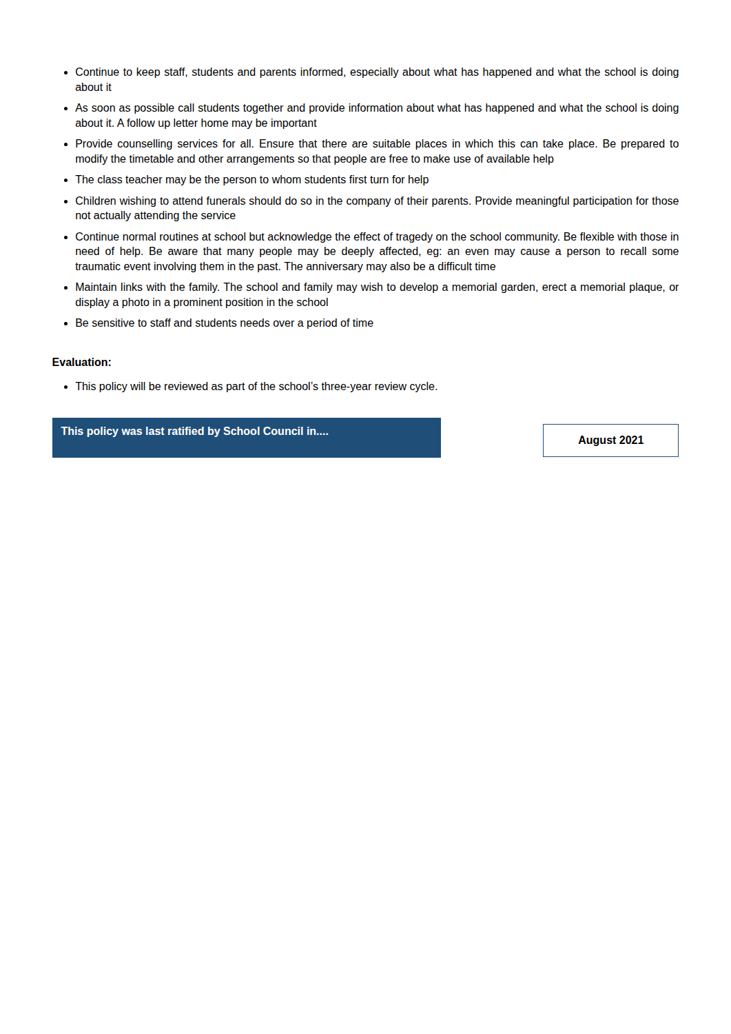Continue to keep staff, students and parents informed, especially about what has happened and what the school is doing about it
As soon as possible call students together and provide information about what has happened and what the school is doing about it. A follow up letter home may be important
Provide counselling services for all. Ensure that there are suitable places in which this can take place. Be prepared to modify the timetable and other arrangements so that people are free to make use of available help
The class teacher may be the person to whom students first turn for help
Children wishing to attend funerals should do so in the company of their parents. Provide meaningful participation for those not actually attending the service
Continue normal routines at school but acknowledge the effect of tragedy on the school community. Be flexible with those in need of help. Be aware that many people may be deeply affected, eg: an even may cause a person to recall some traumatic event involving them in the past. The anniversary may also be a difficult time
Maintain links with the family. The school and family may wish to develop a memorial garden, erect a memorial plaque, or display a photo in a prominent position in the school
Be sensitive to staff and students needs over a period of time
Evaluation:
This policy will be reviewed as part of the school’s three-year review cycle.
This policy was last ratified by School Council in....
August 2021